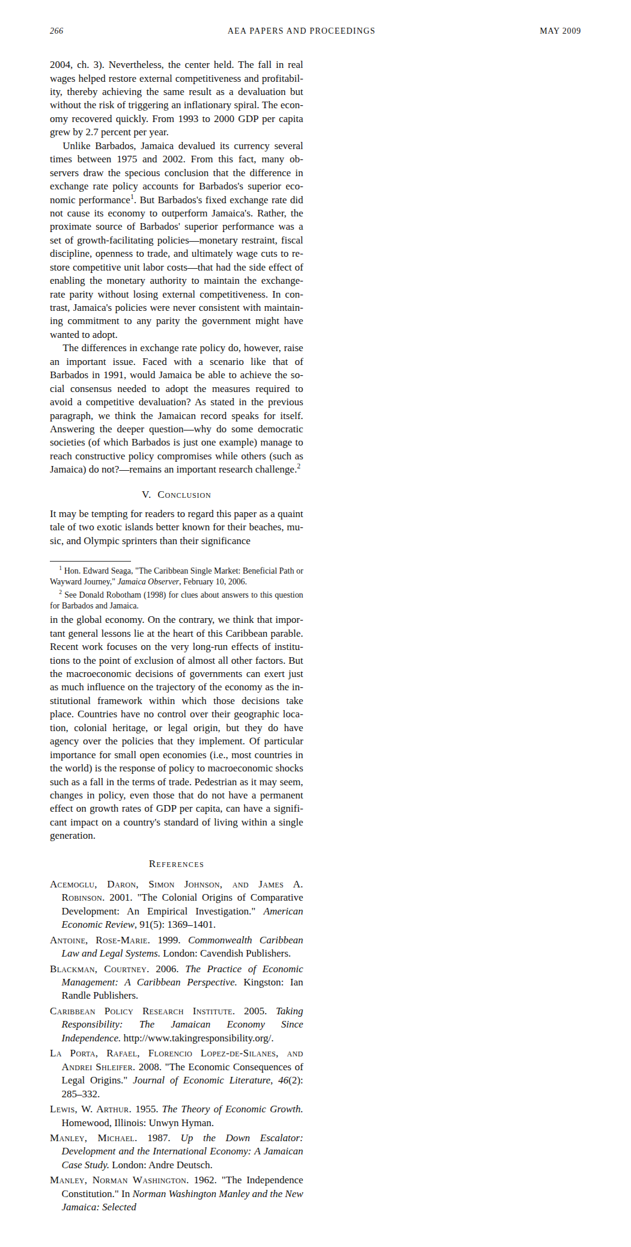266 AEA Papers and Proceedings May 2009
2004, ch. 3). Nevertheless, the center held. The fall in real wages helped restore external competitiveness and profitability, thereby achieving the same result as a devaluation but without the risk of triggering an inflationary spiral. The economy recovered quickly. From 1993 to 2000 GDP per capita grew by 2.7 percent per year.
Unlike Barbados, Jamaica devalued its currency several times between 1975 and 2002. From this fact, many observers draw the specious conclusion that the difference in exchange rate policy accounts for Barbados's superior economic performance1. But Barbados's fixed exchange rate did not cause its economy to outperform Jamaica's. Rather, the proximate source of Barbados' superior performance was a set of growth-facilitating policies—monetary restraint, fiscal discipline, openness to trade, and ultimately wage cuts to restore competitive unit labor costs—that had the side effect of enabling the monetary authority to maintain the exchange-rate parity without losing external competitiveness. In contrast, Jamaica's policies were never consistent with maintaining commitment to any parity the government might have wanted to adopt.
The differences in exchange rate policy do, however, raise an important issue. Faced with a scenario like that of Barbados in 1991, would Jamaica be able to achieve the social consensus needed to adopt the measures required to avoid a competitive devaluation? As stated in the previous paragraph, we think the Jamaican record speaks for itself. Answering the deeper question—why do some democratic societies (of which Barbados is just one example) manage to reach constructive policy compromises while others (such as Jamaica) do not?—remains an important research challenge.2
V. Conclusion
It may be tempting for readers to regard this paper as a quaint tale of two exotic islands better known for their beaches, music, and Olympic sprinters than their significance
1 Hon. Edward Seaga, "The Caribbean Single Market: Beneficial Path or Wayward Journey," Jamaica Observer, February 10, 2006.
2 See Donald Robotham (1998) for clues about answers to this question for Barbados and Jamaica.
in the global economy. On the contrary, we think that important general lessons lie at the heart of this Caribbean parable. Recent work focuses on the very long-run effects of institutions to the point of exclusion of almost all other factors. But the macroeconomic decisions of governments can exert just as much influence on the trajectory of the economy as the institutional framework within which those decisions take place. Countries have no control over their geographic location, colonial heritage, or legal origin, but they do have agency over the policies that they implement. Of particular importance for small open economies (i.e., most countries in the world) is the response of policy to macroeconomic shocks such as a fall in the terms of trade. Pedestrian as it may seem, changes in policy, even those that do not have a permanent effect on growth rates of GDP per capita, can have a significant impact on a country's standard of living within a single generation.
References
Acemoglu, Daron, Simon Johnson, and James A. Robinson. 2001. "The Colonial Origins of Comparative Development: An Empirical Investigation." American Economic Review, 91(5): 1369–1401.
Antoine, Rose-Marie. 1999. Commonwealth Caribbean Law and Legal Systems. London: Cavendish Publishers.
Blackman, Courtney. 2006. The Practice of Economic Management: A Caribbean Perspective. Kingston: Ian Randle Publishers.
Caribbean Policy Research Institute. 2005. Taking Responsibility: The Jamaican Economy Since Independence. http://www.takingresponsibility.org/.
La Porta, Rafael, Florencio Lopez-de-Silanes, and Andrei Shleifer. 2008. "The Economic Consequences of Legal Origins." Journal of Economic Literature, 46(2): 285–332.
Lewis, W. Arthur. 1955. The Theory of Economic Growth. Homewood, Illinois: Unwyn Hyman.
Manley, Michael. 1987. Up the Down Escalator: Development and the International Economy: A Jamaican Case Study. London: Andre Deutsch.
Manley, Norman Washington. 1962. "The Independence Constitution." In Norman Washington Manley and the New Jamaica: Selected